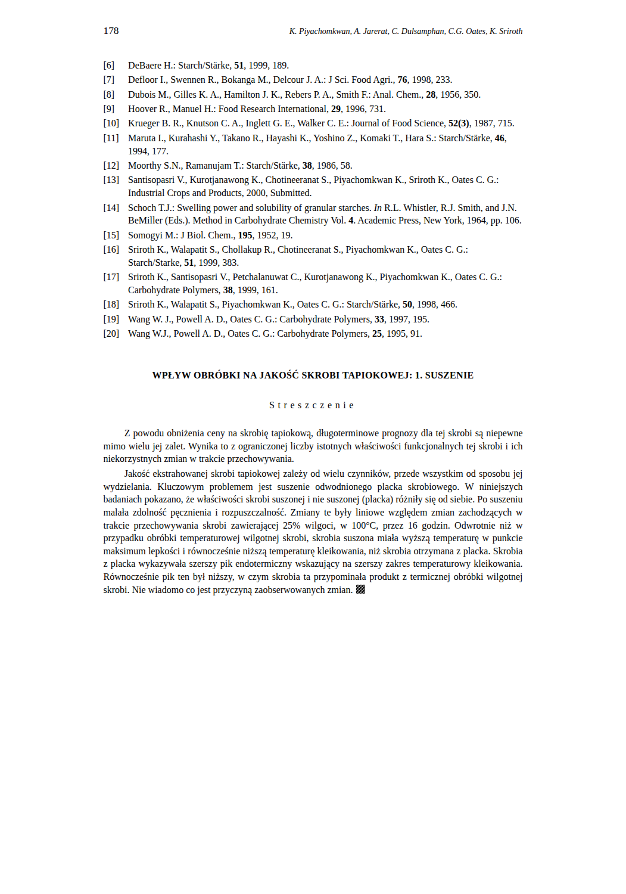178 K. Piyachomkwan, A. Jarerat, C. Dulsamphan, C.G. Oates, K. Sriroth
[6] DeBaere H.: Starch/Stärke, 51, 1999, 189.
[7] Defloor I., Swennen R., Bokanga M., Delcour J. A.: J Sci. Food Agri., 76, 1998, 233.
[8] Dubois M., Gilles K. A., Hamilton J. K., Rebers P. A., Smith F.: Anal. Chem., 28, 1956, 350.
[9] Hoover R., Manuel H.: Food Research International, 29, 1996, 731.
[10] Krueger B. R., Knutson C. A., Inglett G. E., Walker C. E.: Journal of Food Science, 52(3), 1987, 715.
[11] Maruta I., Kurahashi Y., Takano R., Hayashi K., Yoshino Z., Komaki T., Hara S.: Starch/Stärke, 46, 1994, 177.
[12] Moorthy S.N., Ramanujam T.: Starch/Stärke, 38, 1986, 58.
[13] Santisopasri V., Kurotjanawong K., Chotineeranat S., Piyachomkwan K., Sriroth K., Oates C. G.: Industrial Crops and Products, 2000, Submitted.
[14] Schoch T.J.: Swelling power and solubility of granular starches. In R.L. Whistler, R.J. Smith, and J.N. BeMiller (Eds.). Method in Carbohydrate Chemistry Vol. 4. Academic Press, New York, 1964, pp. 106.
[15] Somogyi M.: J Biol. Chem., 195, 1952, 19.
[16] Sriroth K., Walapatit S., Chollakup R., Chotineeranat S., Piyachomkwan K., Oates C. G.: Starch/Starke, 51, 1999, 383.
[17] Sriroth K., Santisopasri V., Petchalanuwat C., Kurotjanawong K., Piyachomkwan K., Oates C. G.: Carbohydrate Polymers, 38, 1999, 161.
[18] Sriroth K., Walapatit S., Piyachomkwan K., Oates C. G.: Starch/Stärke, 50, 1998, 466.
[19] Wang W. J., Powell A. D., Oates C. G.: Carbohydrate Polymers, 33, 1997, 195.
[20] Wang W.J., Powell A. D., Oates C. G.: Carbohydrate Polymers, 25, 1995, 91.
Wpływ obróbki na jakość skrobi tapiokowej: 1. Suszenie
Streszczenie
Z powodu obniżenia ceny na skrobię tapiokową, długoterminowe prognozy dla tej skrobi są niepewne mimo wielu jej zalet. Wynika to z ograniczonej liczby istotnych właściwości funkcjonalnych tej skrobi i ich niekorzystnych zmian w trakcie przechowywania.
Jakość ekstrahowanej skrobi tapiokowej zależy od wielu czynników, przede wszystkim od sposobu jej wydzielania. Kluczowym problemem jest suszenie odwodnionego placka skrobiowego. W niniejszych badaniach pokazano, że właściwości skrobi suszonej i nie suszonej (placka) różniły się od siebie. Po suszeniu malała zdolność pęcznienia i rozpuszczalność. Zmiany te były liniowe względem zmian zachodzących w trakcie przechowywania skrobi zawierającej 25% wilgoci, w 100°C, przez 16 godzin. Odwrotnie niż w przypadku obróbki temperaturowej wilgotnej skrobi, skrobia suszona miała wyższą temperaturę w punkcie maksimum lepkości i równocześnie niższą temperaturę kleikowania, niż skrobia otrzymana z placka. Skrobia z placka wykazywała szerszy pik endotermiczny wskazujący na szerszy zakres temperaturowy kleikowania. Równocześnie pik ten był niższy, w czym skrobia ta przypominała produkt z termicznej obróbki wilgotnej skrobi. Nie wiadomo co jest przyczyną zaobserwowanych zmian.